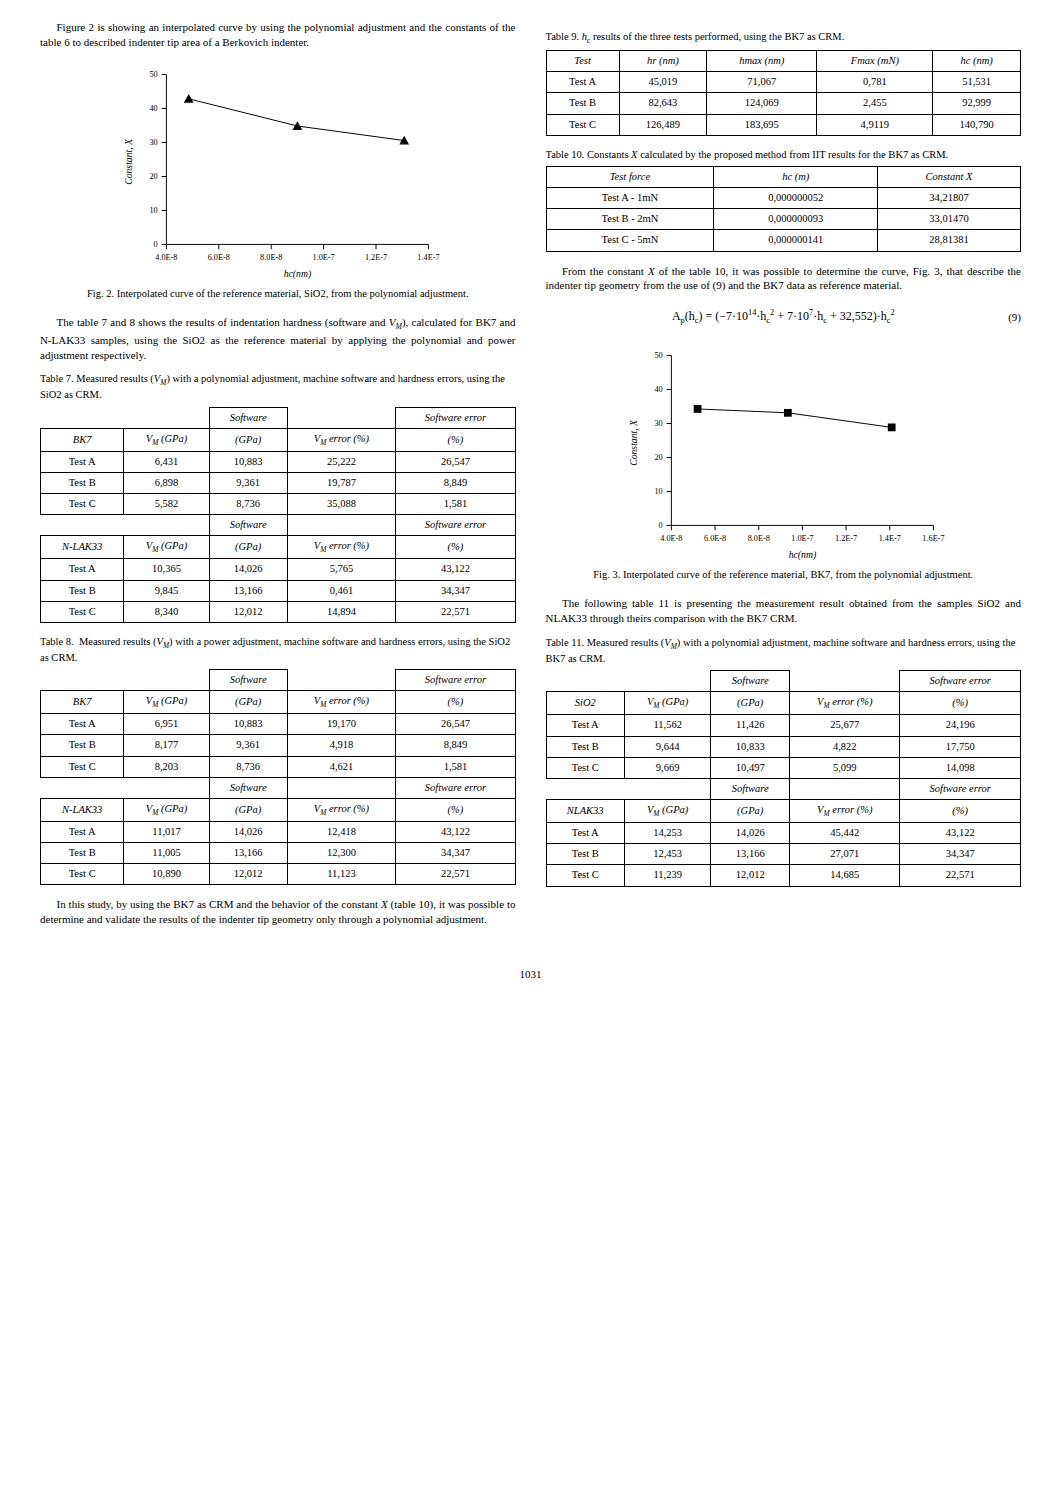Figure 2 is showing an interpolated curve by using the polynomial adjustment and the constants of the table 6 to described indenter tip area of a Berkovich indenter.
0 10 20 30 40 50 4.0E-8 6.0E-8 8.0E-8 1.0E-7 1.2E-7 1.4E-7 Constant, X hc(nm)
Fig. 2. Interpolated curve of the reference material, SiO2, from the polynomial adjustment.
The table 7 and 8 shows the results of indentation hardness (software and VM), calculated for BK7 and N-LAK33 samples, using the SiO2 as the reference material by applying the polynomial and power adjustment respectively.
Table 7. Measured results (VM) with a polynomial adjustment, machine software and hardness errors, using the SiO2 as CRM.
| | | Software | | Software error |
| BK7 | V M (GPa) | (GPa) | V M error (%) | (%) |
| Test A | 6,431 | 10,883 | 25,222 | 26,547 |
| Test B | 6,898 | 9,361 | 19,787 | 8,849 |
| Test C | 5,582 | 8,736 | 35,088 | 1,581 |
| | | Software | | Software error |
| N-LAK33 | V M (GPa) | (GPa) | V M error (%) | (%) |
| Test A | 10,365 | 14,026 | 5,765 | 43,122 |
| Test B | 9,845 | 13,166 | 0,461 | 34,347 |
| Test C | 8,340 | 12,012 | 14,894 | 22,571 |
Table 8. Measured results (VM) with a power adjustment, machine software and hardness errors, using the SiO2 as CRM.
| | | Software | | Software error |
| BK7 | V M (GPa) | (GPa) | V M error (%) | (%) |
| Test A | 6,951 | 10,883 | 19,170 | 26,547 |
| Test B | 8,177 | 9,361 | 4,918 | 8,849 |
| Test C | 8,203 | 8,736 | 4,621 | 1,581 |
| | | Software | | Software error |
| N-LAK33 | V M (GPa) | (GPa) | V M error (%) | (%) |
| Test A | 11,017 | 14,026 | 12,418 | 43,122 |
| Test B | 11,005 | 13,166 | 12,300 | 34,347 |
| Test C | 10,890 | 12,012 | 11,123 | 22,571 |
In this study, by using the BK7 as CRM and the behavior of the constant X (table 10), it was possible to determine and validate the results of the indenter tip geometry only through a polynomial adjustment.
Table 9. hc results of the three tests performed, using the BK7 as CRM.
| Test | hr (nm) | hmax (nm) | Fmax (mN) | hc (nm) |
| --- | --- | --- | --- | --- |
| Test A | 45,019 | 71,067 | 0,781 | 51,531 |
| Test B | 82,643 | 124,069 | 2,455 | 92,999 |
| Test C | 126,489 | 183,695 | 4,9119 | 140,790 |
Table 10. Constants X calculated by the proposed method from IIT results for the BK7 as CRM.
| Test force | hc (m) | Constant X |
| --- | --- | --- |
| Test A - 1mN | 0,000000052 | 34,21807 |
| Test B - 2mN | 0,000000093 | 33,01470 |
| Test C - 5mN | 0,000000141 | 28,81381 |
From the constant X of the table 10, it was possible to determine the curve, Fig. 3, that describe the indenter tip geometry from the use of (9) and the BK7 data as reference material.
Ap(hc) = (−7·1014·hc2 + 7·107·hc + 32,552)·hc2 (9)
0 10 20 30 40 50 4.0E-8 6.0E-8 8.0E-8 1.0E-7 1.2E-7 1.4E-7 1.6E-7 Constant, X hc(nm)
Fig. 3. Interpolated curve of the reference material, BK7, from the polynomial adjustment.
The following table 11 is presenting the measurement result obtained from the samples SiO2 and NLAK33 through theirs comparison with the BK7 CRM.
Table 11. Measured results (VM) with a polynomial adjustment, machine software and hardness errors, using the BK7 as CRM.
| | | Software | | Software error |
| SiO2 | V M (GPa) | (GPa) | V M error (%) | (%) |
| Test A | 11,562 | 11,426 | 25,677 | 24,196 |
| Test B | 9,644 | 10,833 | 4,822 | 17,750 |
| Test C | 9,669 | 10,497 | 5,099 | 14,098 |
| | | Software | | Software error |
| NLAK33 | V M (GPa) | (GPa) | V M error (%) | (%) |
| Test A | 14,253 | 14,026 | 45,442 | 43,122 |
| Test B | 12,453 | 13,166 | 27,071 | 34,347 |
| Test C | 11,239 | 12,012 | 14,685 | 22,571 |
1031